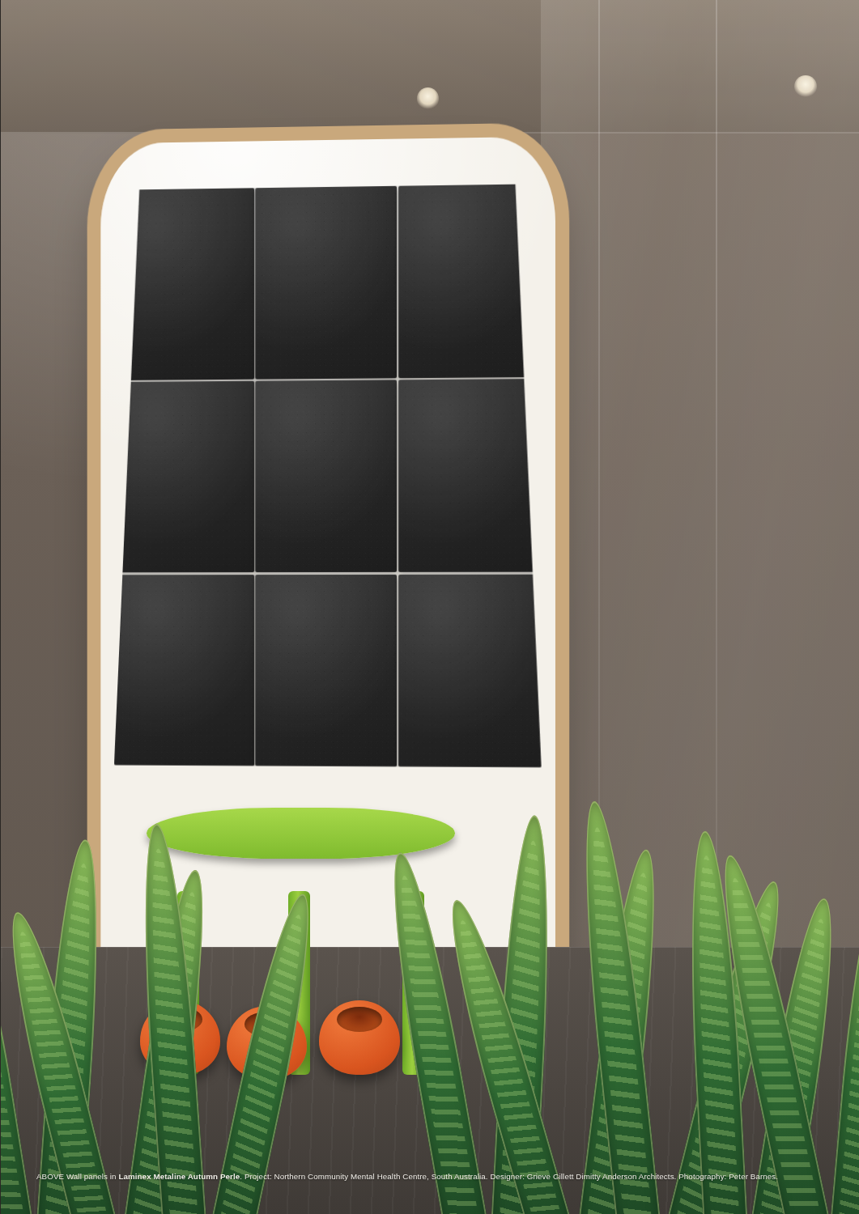ABOVE Wall panels in Laminex Metaline Autumn Perle. Project: Northern Community Mental Health Centre, South Australia. Designer: Grieve Gillett Dimitty Anderson Architects. Photography: Peter Barnes.